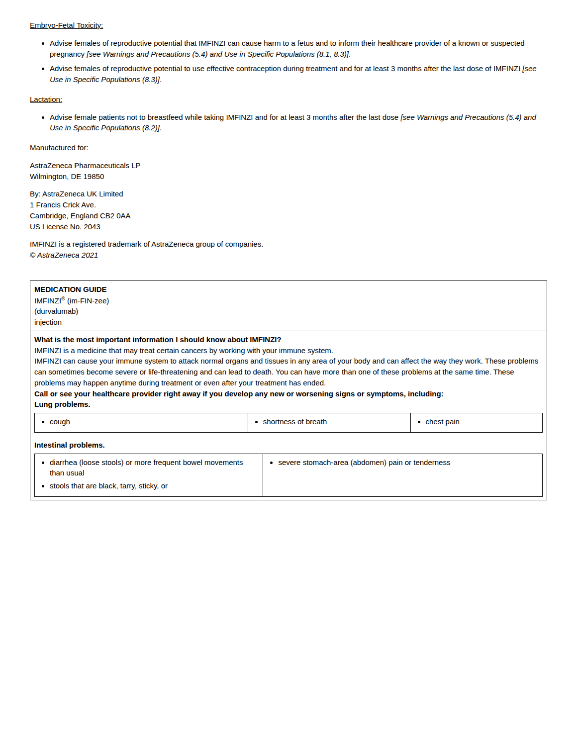Embryo-Fetal Toxicity:
Advise females of reproductive potential that IMFINZI can cause harm to a fetus and to inform their healthcare provider of a known or suspected pregnancy [see Warnings and Precautions (5.4) and Use in Specific Populations (8.1, 8.3)].
Advise females of reproductive potential to use effective contraception during treatment and for at least 3 months after the last dose of IMFINZI [see Use in Specific Populations (8.3)].
Lactation:
Advise female patients not to breastfeed while taking IMFINZI and for at least 3 months after the last dose [see Warnings and Precautions (5.4) and Use in Specific Populations (8.2)].
Manufactured for:
AstraZeneca Pharmaceuticals LP
Wilmington, DE 19850
By: AstraZeneca UK Limited
1 Francis Crick Ave.
Cambridge, England CB2 0AA
US License No. 2043
IMFINZI is a registered trademark of AstraZeneca group of companies.
© AstraZeneca 2021
| MEDICATION GUIDE IMFINZI ® (im-FIN-zee) (durvalumab) injection |
| What is the most important information I should know about IMFINZI? IMFINZI is a medicine that may treat certain cancers by working with your immune system. IMFINZI can cause your immune system to attack normal organs and tissues in any area of your body and can affect the way they work. These problems can sometimes become severe or life-threatening and can lead to death. You can have more than one of these problems at the same time. These problems may happen anytime during treatment or even after your treatment has ended. Call or see your healthcare provider right away if you develop any new or worsening signs or symptoms, including: Lung problems. / cough / shortness of breath / chest pain / Intestinal problems. / diarrhea (loose stools) or more frequent bowel movements than usual stools that are black, tarry, sticky, or / severe stomach-area (abdomen) pain or tenderness / |